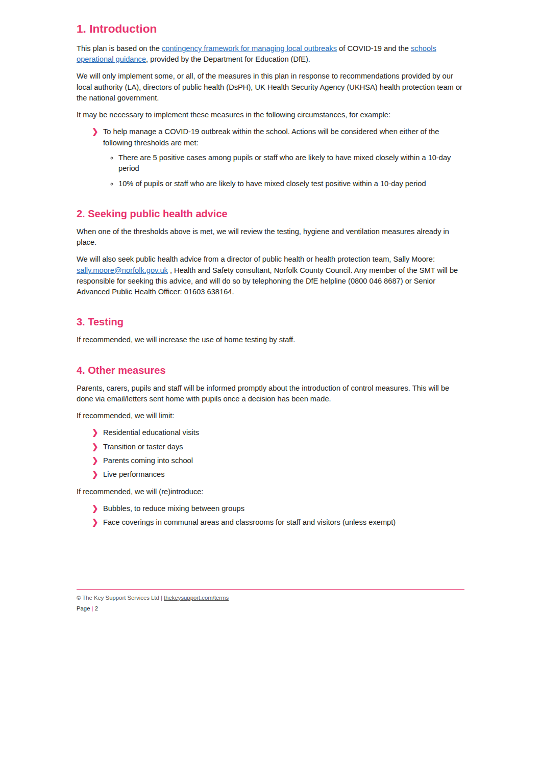1. Introduction
This plan is based on the contingency framework for managing local outbreaks of COVID-19 and the schools operational guidance, provided by the Department for Education (DfE).
We will only implement some, or all, of the measures in this plan in response to recommendations provided by our local authority (LA), directors of public health (DsPH), UK Health Security Agency (UKHSA) health protection team or the national government.
It may be necessary to implement these measures in the following circumstances, for example:
To help manage a COVID-19 outbreak within the school. Actions will be considered when either of the following thresholds are met:
There are 5 positive cases among pupils or staff who are likely to have mixed closely within a 10-day period
10% of pupils or staff who are likely to have mixed closely test positive within a 10-day period
2. Seeking public health advice
When one of the thresholds above is met, we will review the testing, hygiene and ventilation measures already in place.
We will also seek public health advice from a director of public health or health protection team, Sally Moore: sally.moore@norfolk.gov.uk , Health and Safety consultant, Norfolk County Council. Any member of the SMT will be responsible for seeking this advice, and will do so by telephoning the DfE helpline (0800 046 8687) or Senior Advanced Public Health Officer: 01603 638164.
3. Testing
If recommended, we will increase the use of home testing by staff.
4. Other measures
Parents, carers, pupils and staff will be informed promptly about the introduction of control measures. This will be done via email/letters sent home with pupils once a decision has been made.
If recommended, we will limit:
Residential educational visits
Transition or taster days
Parents coming into school
Live performances
If recommended, we will (re)introduce:
Bubbles, to reduce mixing between groups
Face coverings in communal areas and classrooms for staff and visitors (unless exempt)
© The Key Support Services Ltd | thekeysupport.com/terms
Page | 2